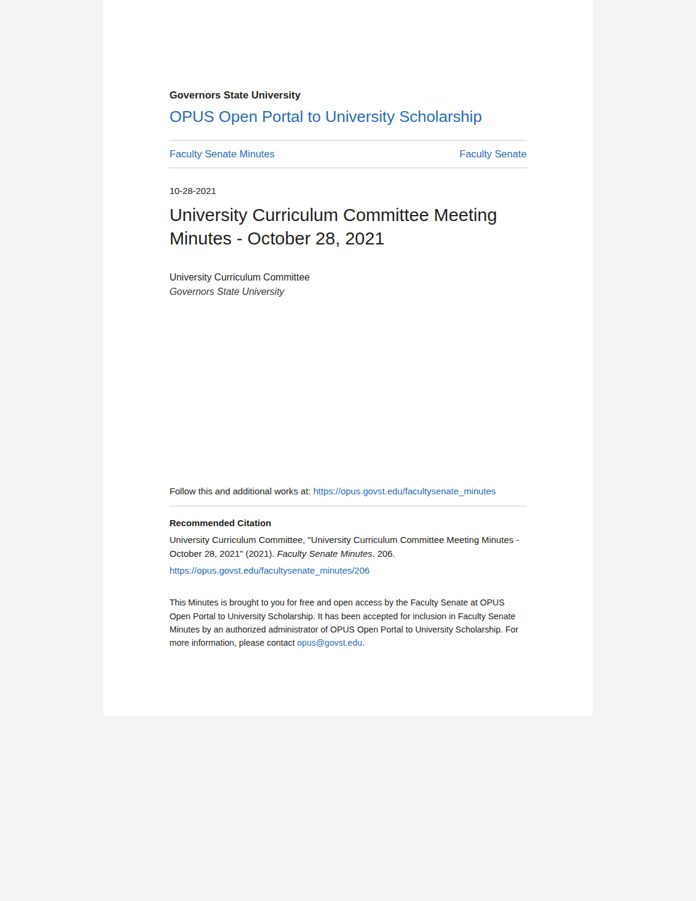Governors State University
OPUS Open Portal to University Scholarship
Faculty Senate Minutes Faculty Senate
10-28-2021
University Curriculum Committee Meeting Minutes - October 28, 2021
University Curriculum Committee
Governors State University
Follow this and additional works at: https://opus.govst.edu/facultysenate_minutes
Recommended Citation
University Curriculum Committee, "University Curriculum Committee Meeting Minutes - October 28, 2021" (2021). Faculty Senate Minutes. 206.
https://opus.govst.edu/facultysenate_minutes/206
This Minutes is brought to you for free and open access by the Faculty Senate at OPUS Open Portal to University Scholarship. It has been accepted for inclusion in Faculty Senate Minutes by an authorized administrator of OPUS Open Portal to University Scholarship. For more information, please contact opus@govst.edu.